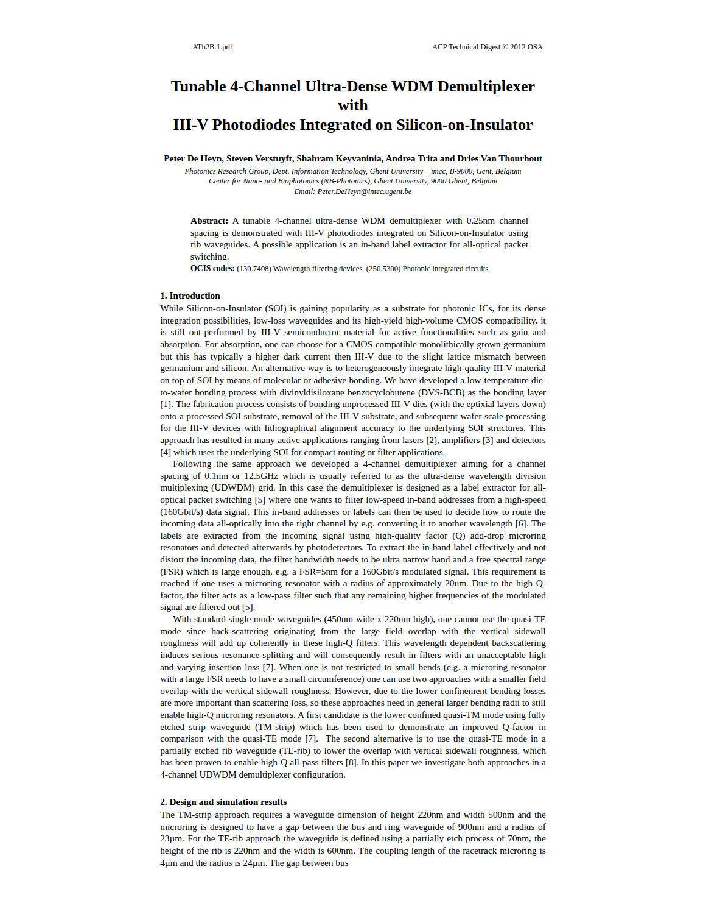ATh2B.1.pdf ACP Technical Digest © 2012 OSA
Tunable 4-Channel Ultra-Dense WDM Demultiplexer with
III-V Photodiodes Integrated on Silicon-on-Insulator
Peter De Heyn, Steven Verstuyft, Shahram Keyvaninia, Andrea Trita and Dries Van Thourhout
Photonics Research Group, Dept. Information Technology, Ghent University – imec, B-9000, Gent, Belgium
Center for Nano- and Biophotonics (NB-Photonics), Ghent University, 9000 Ghent, Belgium
Email: Peter.DeHeyn@intec.ugent.be
Abstract: A tunable 4-channel ultra-dense WDM demultiplexer with 0.25nm channel spacing is demonstrated with III-V photodiodes integrated on Silicon-on-Insulator using rib waveguides. A possible application is an in-band label extractor for all-optical packet switching.
OCIS codes: (130.7408) Wavelength filtering devices (250.5300) Photonic integrated circuits
1. Introduction
While Silicon-on-Insulator (SOI) is gaining popularity as a substrate for photonic ICs, for its dense integration possibilities, low-loss waveguides and its high-yield high-volume CMOS compatibility, it is still out-performed by III-V semiconductor material for active functionalities such as gain and absorption. For absorption, one can choose for a CMOS compatible monolithically grown germanium but this has typically a higher dark current then III-V due to the slight lattice mismatch between germanium and silicon. An alternative way is to heterogeneously integrate high-quality III-V material on top of SOI by means of molecular or adhesive bonding. We have developed a low-temperature die-to-wafer bonding process with divinyldisiloxane benzocyclobutene (DVS-BCB) as the bonding layer [1]. The fabrication process consists of bonding unprocessed III-V dies (with the eptixial layers down) onto a processed SOI substrate, removal of the III-V substrate, and subsequent wafer-scale processing for the III-V devices with lithographical alignment accuracy to the underlying SOI structures. This approach has resulted in many active applications ranging from lasers [2], amplifiers [3] and detectors [4] which uses the underlying SOI for compact routing or filter applications.
Following the same approach we developed a 4-channel demultiplexer aiming for a channel spacing of 0.1nm or 12.5GHz which is usually referred to as the ultra-dense wavelength division multiplexing (UDWDM) grid. In this case the demultiplexer is designed as a label extractor for all-optical packet switching [5] where one wants to filter low-speed in-band addresses from a high-speed (160Gbit/s) data signal. This in-band addresses or labels can then be used to decide how to route the incoming data all-optically into the right channel by e.g. converting it to another wavelength [6]. The labels are extracted from the incoming signal using high-quality factor (Q) add-drop microring resonators and detected afterwards by photodetectors. To extract the in-band label effectively and not distort the incoming data, the filter bandwidth needs to be ultra narrow band and a free spectral range (FSR) which is large enough, e.g. a FSR=5nm for a 160Gbit/s modulated signal. This requirement is reached if one uses a microring resonator with a radius of approximately 20um. Due to the high Q-factor, the filter acts as a low-pass filter such that any remaining higher frequencies of the modulated signal are filtered out [5].
With standard single mode waveguides (450nm wide x 220nm high), one cannot use the quasi-TE mode since back-scattering originating from the large field overlap with the vertical sidewall roughness will add up coherently in these high-Q filters. This wavelength dependent backscattering induces serious resonance-splitting and will consequently result in filters with an unacceptable high and varying insertion loss [7]. When one is not restricted to small bends (e.g. a microring resonator with a large FSR needs to have a small circumference) one can use two approaches with a smaller field overlap with the vertical sidewall roughness. However, due to the lower confinement bending losses are more important than scattering loss, so these approaches need in general larger bending radii to still enable high-Q microring resonators. A first candidate is the lower confined quasi-TM mode using fully etched strip waveguide (TM-strip) which has been used to demonstrate an improved Q-factor in comparison with the quasi-TE mode [7]. The second alternative is to use the quasi-TE mode in a partially etched rib waveguide (TE-rib) to lower the overlap with vertical sidewall roughness, which has been proven to enable high-Q all-pass filters [8]. In this paper we investigate both approaches in a 4-channel UDWDM demultiplexer configuration.
2. Design and simulation results
The TM-strip approach requires a waveguide dimension of height 220nm and width 500nm and the microring is designed to have a gap between the bus and ring waveguide of 900nm and a radius of 23µm. For the TE-rib approach the waveguide is defined using a partially etch process of 70nm, the height of the rib is 220nm and the width is 600nm. The coupling length of the racetrack microring is 4µm and the radius is 24µm. The gap between bus